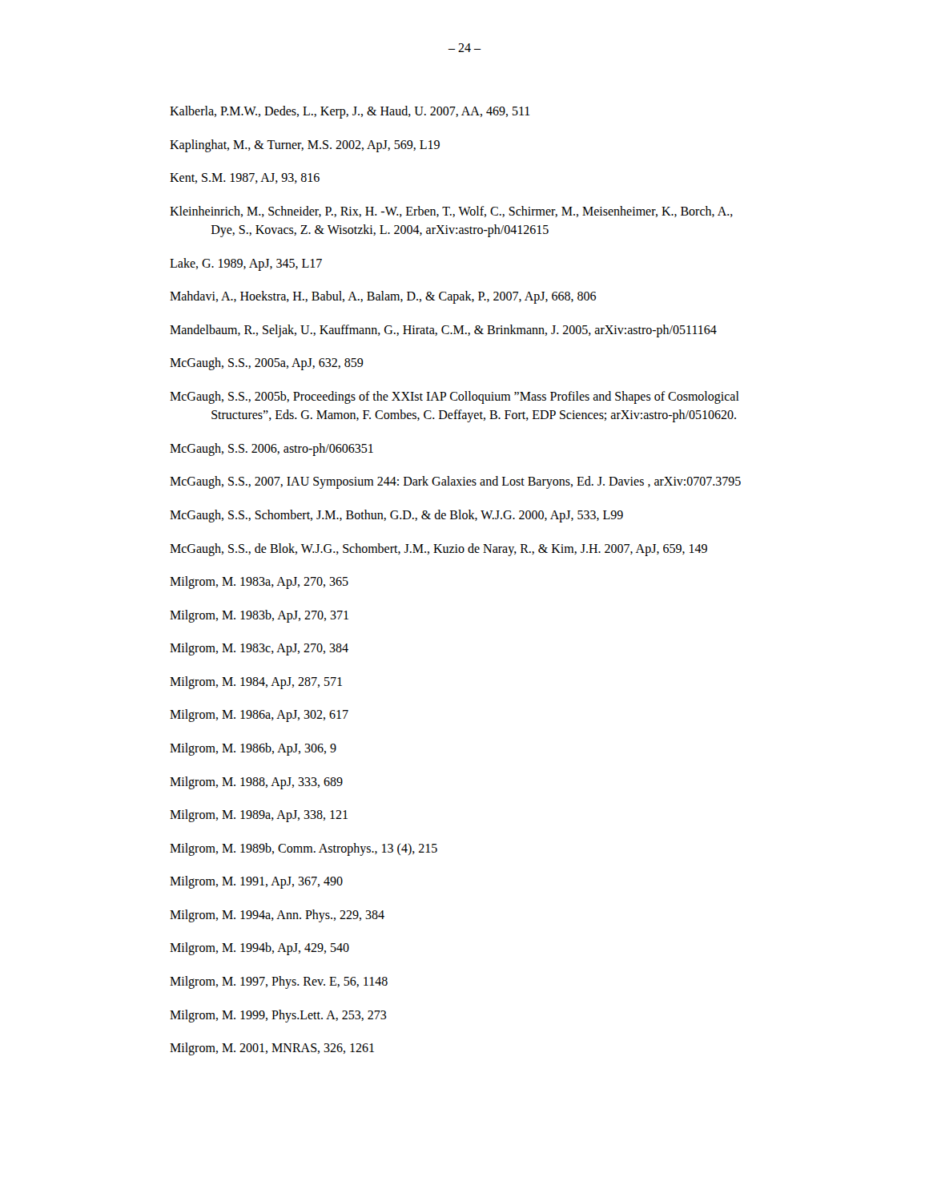– 24 –
Kalberla, P.M.W., Dedes, L., Kerp, J., & Haud, U. 2007, AA, 469, 511
Kaplinghat, M., & Turner, M.S. 2002, ApJ, 569, L19
Kent, S.M. 1987, AJ, 93, 816
Kleinheinrich, M., Schneider, P., Rix, H. -W., Erben, T., Wolf, C., Schirmer, M., Meisenheimer, K., Borch, A., Dye, S., Kovacs, Z. & Wisotzki, L. 2004, arXiv:astro-ph/0412615
Lake, G. 1989, ApJ, 345, L17
Mahdavi, A., Hoekstra, H., Babul, A., Balam, D., & Capak, P., 2007, ApJ, 668, 806
Mandelbaum, R., Seljak, U., Kauffmann, G., Hirata, C.M., & Brinkmann, J. 2005, arXiv:astro-ph/0511164
McGaugh, S.S., 2005a, ApJ, 632, 859
McGaugh, S.S., 2005b, Proceedings of the XXIst IAP Colloquium ”Mass Profiles and Shapes of Cosmological Structures”, Eds. G. Mamon, F. Combes, C. Deffayet, B. Fort, EDP Sciences; arXiv:astro-ph/0510620.
McGaugh, S.S. 2006, astro-ph/0606351
McGaugh, S.S., 2007, IAU Symposium 244: Dark Galaxies and Lost Baryons, Ed. J. Davies , arXiv:0707.3795
McGaugh, S.S., Schombert, J.M., Bothun, G.D., & de Blok, W.J.G. 2000, ApJ, 533, L99
McGaugh, S.S., de Blok, W.J.G., Schombert, J.M., Kuzio de Naray, R., & Kim, J.H. 2007, ApJ, 659, 149
Milgrom, M. 1983a, ApJ, 270, 365
Milgrom, M. 1983b, ApJ, 270, 371
Milgrom, M. 1983c, ApJ, 270, 384
Milgrom, M. 1984, ApJ, 287, 571
Milgrom, M. 1986a, ApJ, 302, 617
Milgrom, M. 1986b, ApJ, 306, 9
Milgrom, M. 1988, ApJ, 333, 689
Milgrom, M. 1989a, ApJ, 338, 121
Milgrom, M. 1989b, Comm. Astrophys., 13 (4), 215
Milgrom, M. 1991, ApJ, 367, 490
Milgrom, M. 1994a, Ann. Phys., 229, 384
Milgrom, M. 1994b, ApJ, 429, 540
Milgrom, M. 1997, Phys. Rev. E, 56, 1148
Milgrom, M. 1999, Phys.Lett. A, 253, 273
Milgrom, M. 2001, MNRAS, 326, 1261